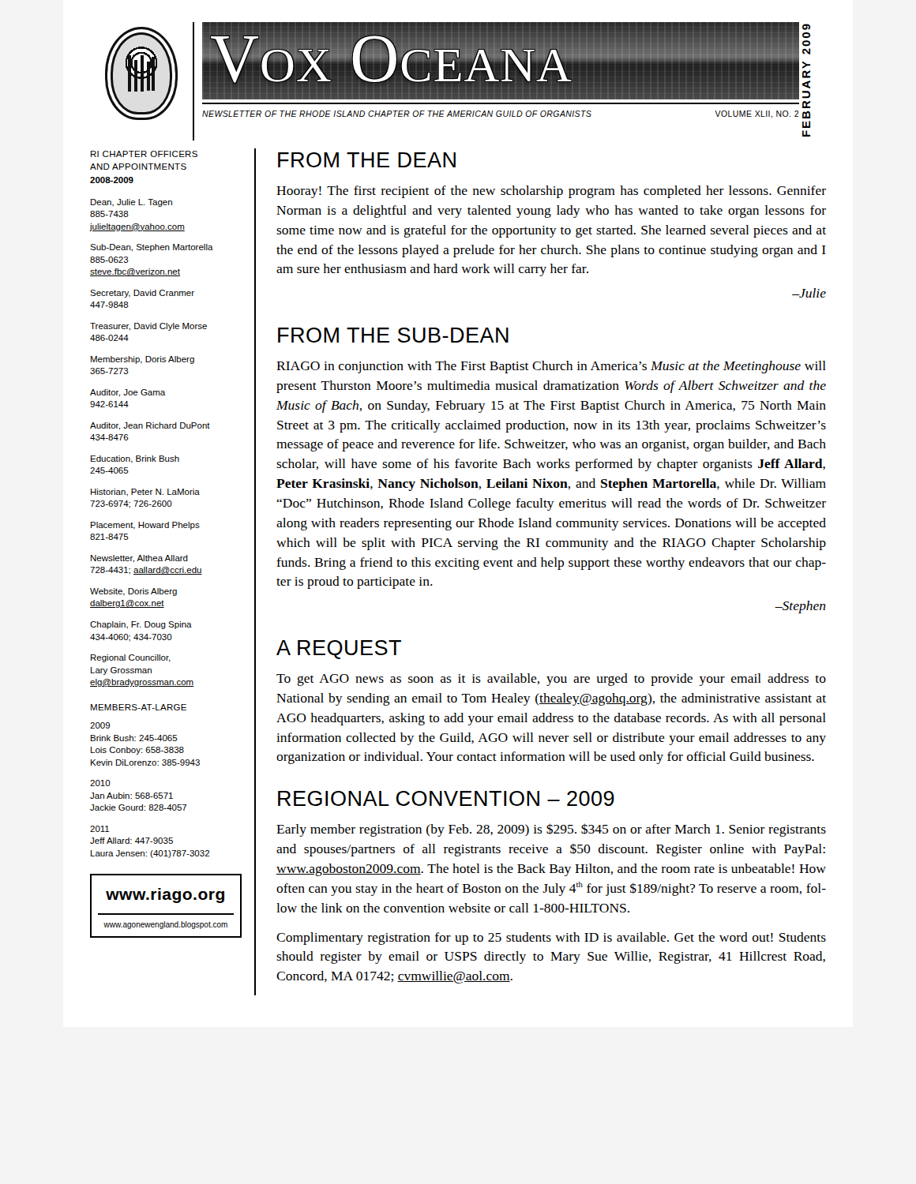VOX OCEANA
NEWSLETTER OF THE RHODE ISLAND CHAPTER OF THE AMERICAN GUILD OF ORGANISTS VOLUME XLII, NO. 2
FEBRUARY 2009
RI Chapter Officers
and Appointments
2008-2009
Dean, Julie L. Tagen
885-7438
julieltagen@yahoo.com
Sub-Dean, Stephen Martorella
885-0623
steve.fbc@verizon.net
Secretary, David Cranmer
447-9848
Treasurer, David Clyle Morse
486-0244
Membership, Doris Alberg
365-7273
Auditor, Joe Gama
942-6144
Auditor, Jean Richard DuPont
434-8476
Education, Brink Bush
245-4065
Historian, Peter N. LaMoria
723-6974; 726-2600
Placement, Howard Phelps
821-8475
Newsletter, Althea Allard
728-4431; aallard@ccri.edu
Website, Doris Alberg
dalberg1@cox.net
Chaplain, Fr. Doug Spina
434-4060; 434-7030
Regional Councillor,
Lary Grossman
elg@bradygrossman.com
Members-at-Large
2009
Brink Bush: 245-4065
Lois Conboy: 658-3838
Kevin DiLorenzo: 385-9943
2010
Jan Aubin: 568-6571
Jackie Gourd: 828-4057
2011
Jeff Allard: 447-9035
Laura Jensen: (401)787-3032
www.riago.org
www.agonewengland.blogspot.com
From the Dean
Hooray! The first recipient of the new scholarship program has completed her lessons. Gennifer Norman is a delightful and very talented young lady who has wanted to take organ lessons for some time now and is grateful for the opportunity to get started. She learned several pieces and at the end of the lessons played a prelude for her church. She plans to continue studying organ and I am sure her enthusiasm and hard work will carry her far.
–Julie
From the Sub-Dean
RIAGO in conjunction with The First Baptist Church in America’s Music at the Meetinghouse will present Thurston Moore’s multimedia musical dramatization Words of Albert Schweitzer and the Music of Bach, on Sunday, February 15 at The First Baptist Church in America, 75 North Main Street at 3 pm. The critically acclaimed production, now in its 13th year, proclaims Schweitzer’s message of peace and reverence for life. Schweitzer, who was an organist, organ builder, and Bach scholar, will have some of his favorite Bach works performed by chapter organists Jeff Allard, Peter Krasinski, Nancy Nicholson, Leilani Nixon, and Stephen Martorella, while Dr. William “Doc” Hutchinson, Rhode Island College faculty emeritus will read the words of Dr. Schweitzer along with readers representing our Rhode Island community services. Donations will be accepted which will be split with PICA serving the RI community and the RIAGO Chapter Scholarship funds. Bring a friend to this exciting event and help support these worthy endeavors that our chapter is proud to participate in.
–Stephen
A Request
To get AGO news as soon as it is available, you are urged to provide your email address to National by sending an email to Tom Healey (thealey@agohq.org), the administrative assistant at AGO headquarters, asking to add your email address to the database records. As with all personal information collected by the Guild, AGO will never sell or distribute your email addresses to any organization or individual. Your contact information will be used only for official Guild business.
Regional Convention – 2009
Early member registration (by Feb. 28, 2009) is $295. $345 on or after March 1. Senior registrants and spouses/partners of all registrants receive a $50 discount. Register online with PayPal: www.agoboston2009.com. The hotel is the Back Bay Hilton, and the room rate is unbeatable! How often can you stay in the heart of Boston on the July 4th for just $189/night? To reserve a room, follow the link on the convention website or call 1-800-HILTONS.
Complimentary registration for up to 25 students with ID is available. Get the word out! Students should register by email or USPS directly to Mary Sue Willie, Registrar, 41 Hillcrest Road, Concord, MA 01742; cvmwillie@aol.com.